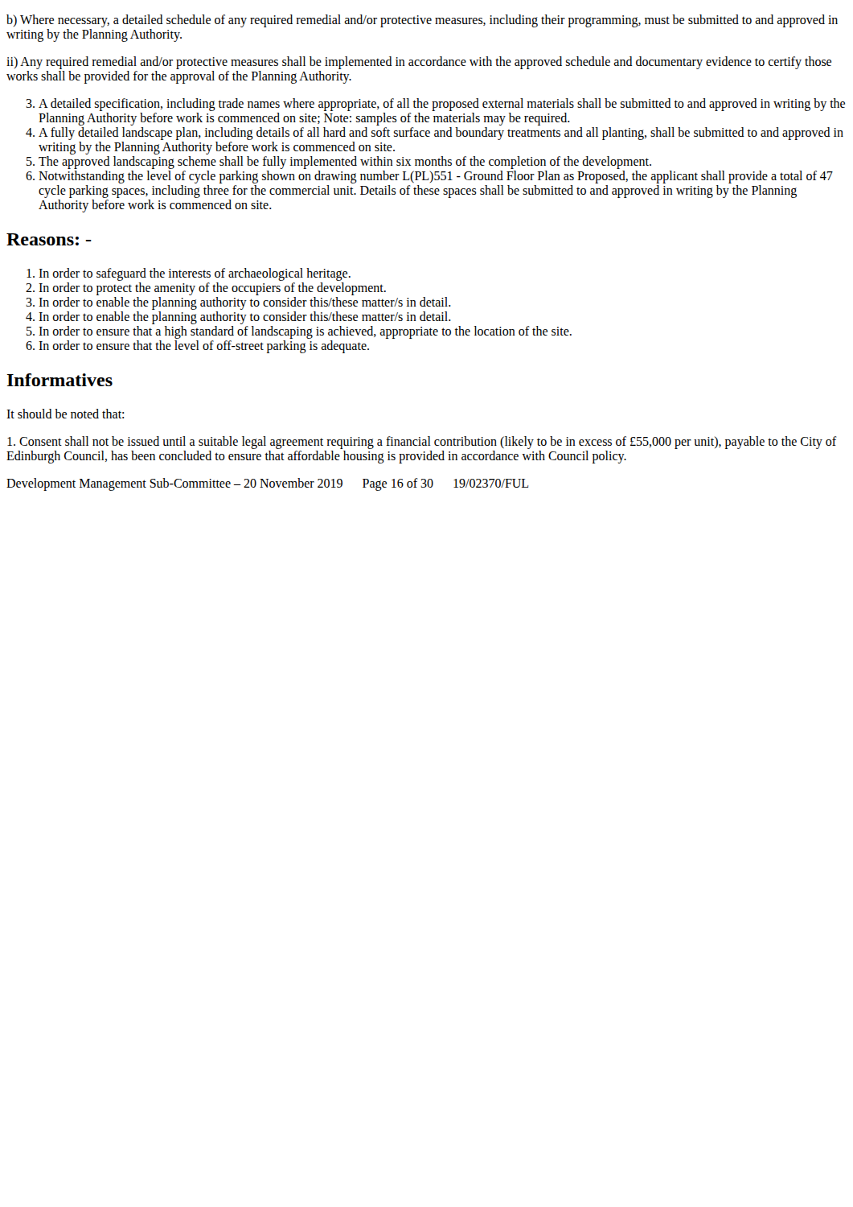b) Where necessary, a detailed schedule of any required remedial and/or protective measures, including their programming, must be submitted to and approved in writing by the Planning Authority.
ii) Any required remedial and/or protective measures shall be implemented in accordance with the approved schedule and documentary evidence to certify those works shall be provided for the approval of the Planning Authority.
A detailed specification, including trade names where appropriate, of all the proposed external materials shall be submitted to and approved in writing by the Planning Authority before work is commenced on site; Note: samples of the materials may be required.
A fully detailed landscape plan, including details of all hard and soft surface and boundary treatments and all planting, shall be submitted to and approved in writing by the Planning Authority before work is commenced on site.
The approved landscaping scheme shall be fully implemented within six months of the completion of the development.
Notwithstanding the level of cycle parking shown on drawing number L(PL)551 - Ground Floor Plan as Proposed, the applicant shall provide a total of 47 cycle parking spaces, including three for the commercial unit. Details of these spaces shall be submitted to and approved in writing by the Planning Authority before work is commenced on site.
Reasons: -
In order to safeguard the interests of archaeological heritage.
In order to protect the amenity of the occupiers of the development.
In order to enable the planning authority to consider this/these matter/s in detail.
In order to enable the planning authority to consider this/these matter/s in detail.
In order to ensure that a high standard of landscaping is achieved, appropriate to the location of the site.
In order to ensure that the level of off-street parking is adequate.
Informatives
It should be noted that:
1. Consent shall not be issued until a suitable legal agreement requiring a financial contribution (likely to be in excess of £55,000 per unit), payable to the City of Edinburgh Council, has been concluded to ensure that affordable housing is provided in accordance with Council policy.
Development Management Sub-Committee – 20 November 2019 Page 16 of 30 19/02370/FUL